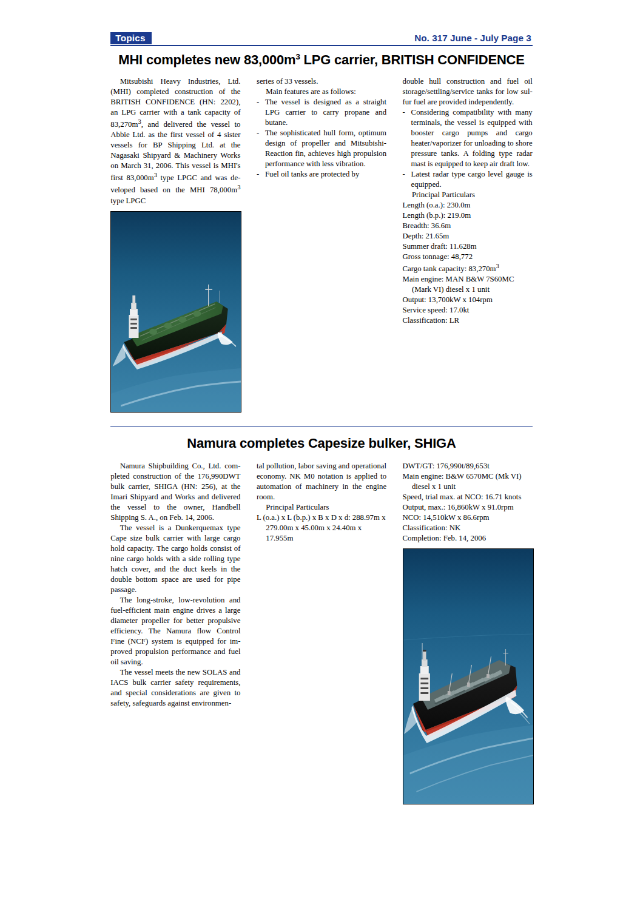Topics
No. 317 June - July Page 3
MHI completes new 83,000m3 LPG carrier, BRITISH CONFIDENCE
Mitsubishi Heavy Industries, Ltd. (MHI) completed construction of the BRITISH CONFIDENCE (HN: 2202), an LPG carrier with a tank capacity of 83,270m3, and delivered the vessel to Abbie Ltd. as the first vessel of 4 sister vessels for BP Shipping Ltd. at the Nagasaki Shipyard & Machinery Works on March 31, 2006. This vessel is MHI's first 83,000m3 type LPGC and was developed based on the MHI 78,000m3 type LPGC
series of 33 vessels.
Main features are as follows:
The vessel is designed as a straight LPG carrier to carry propane and butane.
The sophisticated hull form, optimum design of propeller and Mitsubishi-Reaction fin, achieves high propulsion performance with less vibration.
Fuel oil tanks are protected by
double hull construction and fuel oil storage/settling/service tanks for low sulfur fuel are provided independently.
Considering compatibility with many terminals, the vessel is equipped with booster cargo pumps and cargo heater/vaporizer for unloading to shore pressure tanks. A folding type radar mast is equipped to keep air draft low.
Latest radar type cargo level gauge is equipped.
Principal Particulars
Length (o.a.): 230.0m
Length (b.p.): 219.0m
Breadth: 36.6m
Depth: 21.65m
Summer draft: 11.628m
Gross tonnage: 48,772
Cargo tank capacity: 83,270m3
Main engine: MAN B&W 7S60MC (Mark VI) diesel x 1 unit
Output: 13,700kW x 104rpm
Service speed: 17.0kt
Classification: LR
Namura completes Capesize bulker, SHIGA
Namura Shipbuilding Co., Ltd. completed construction of the 176,990DWT bulk carrier, SHIGA (HN: 256), at the Imari Shipyard and Works and delivered the vessel to the owner, Handbell Shipping S. A., on Feb. 14, 2006.
The vessel is a Dunkerquemax type Cape size bulk carrier with large cargo hold capacity. The cargo holds consist of nine cargo holds with a side rolling type hatch cover, and the duct keels in the double bottom space are used for pipe passage.
The long-stroke, low-revolution and fuel-efficient main engine drives a large diameter propeller for better propulsive efficiency. The Namura flow Control Fine (NCF) system is equipped for improved propulsion performance and fuel oil saving.
The vessel meets the new SOLAS and IACS bulk carrier safety requirements, and special considerations are given to safety, safeguards against environmen-
tal pollution, labor saving and operational economy. NK M0 notation is applied to automation of machinery in the engine room.
Principal Particulars
L (o.a.) x L (b.p.) x B x D x d: 288.97m x 279.00m x 45.00m x 24.40m x 17.955m
DWT/GT: 176,990t/89,653t
Main engine: B&W 6570MC (Mk VI) diesel x 1 unit
Speed, trial max. at NCO: 16.71 knots
Output, max.: 16,860kW x 91.0rpm
NCO: 14,510kW x 86.6rpm
Classification: NK
Completion: Feb. 14, 2006